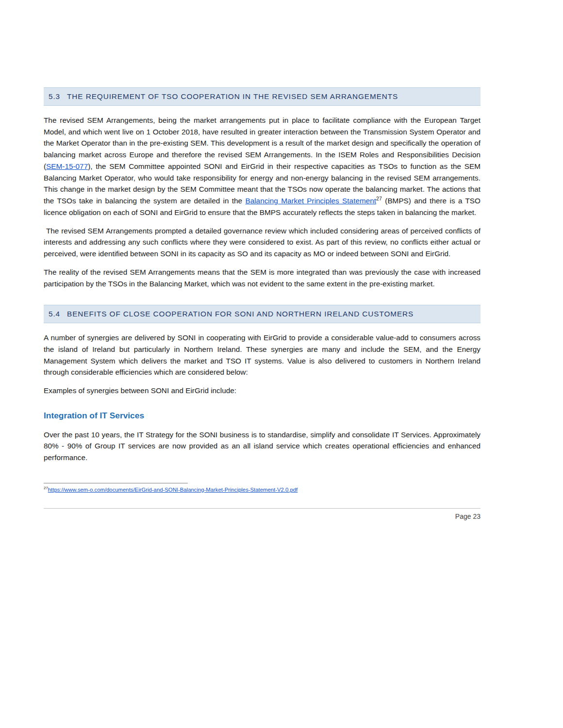5.3 THE REQUIREMENT OF TSO COOPERATION IN THE REVISED SEM ARRANGEMENTS
The revised SEM Arrangements, being the market arrangements put in place to facilitate compliance with the European Target Model, and which went live on 1 October 2018, have resulted in greater interaction between the Transmission System Operator and the Market Operator than in the pre-existing SEM. This development is a result of the market design and specifically the operation of balancing market across Europe and therefore the revised SEM Arrangements. In the ISEM Roles and Responsibilities Decision (SEM-15-077), the SEM Committee appointed SONI and EirGrid in their respective capacities as TSOs to function as the SEM Balancing Market Operator, who would take responsibility for energy and non-energy balancing in the revised SEM arrangements. This change in the market design by the SEM Committee meant that the TSOs now operate the balancing market. The actions that the TSOs take in balancing the system are detailed in the Balancing Market Principles Statement27 (BMPS) and there is a TSO licence obligation on each of SONI and EirGrid to ensure that the BMPS accurately reflects the steps taken in balancing the market.
The revised SEM Arrangements prompted a detailed governance review which included considering areas of perceived conflicts of interests and addressing any such conflicts where they were considered to exist. As part of this review, no conflicts either actual or perceived, were identified between SONI in its capacity as SO and its capacity as MO or indeed between SONI and EirGrid.
The reality of the revised SEM Arrangements means that the SEM is more integrated than was previously the case with increased participation by the TSOs in the Balancing Market, which was not evident to the same extent in the pre-existing market.
5.4 BENEFITS OF CLOSE COOPERATION FOR SONI AND NORTHERN IRELAND CUSTOMERS
A number of synergies are delivered by SONI in cooperating with EirGrid to provide a considerable value-add to consumers across the island of Ireland but particularly in Northern Ireland. These synergies are many and include the SEM, and the Energy Management System which delivers the market and TSO IT systems. Value is also delivered to customers in Northern Ireland through considerable efficiencies which are considered below:
Examples of synergies between SONI and EirGrid include:
Integration of IT Services
Over the past 10 years, the IT Strategy for the SONI business is to standardise, simplify and consolidate IT Services. Approximately 80% - 90% of Group IT services are now provided as an all island service which creates operational efficiencies and enhanced performance.
27https://www.sem-o.com/documents/EirGrid-and-SONI-Balancing-Market-Principles-Statement-V2.0.pdf
Page 23